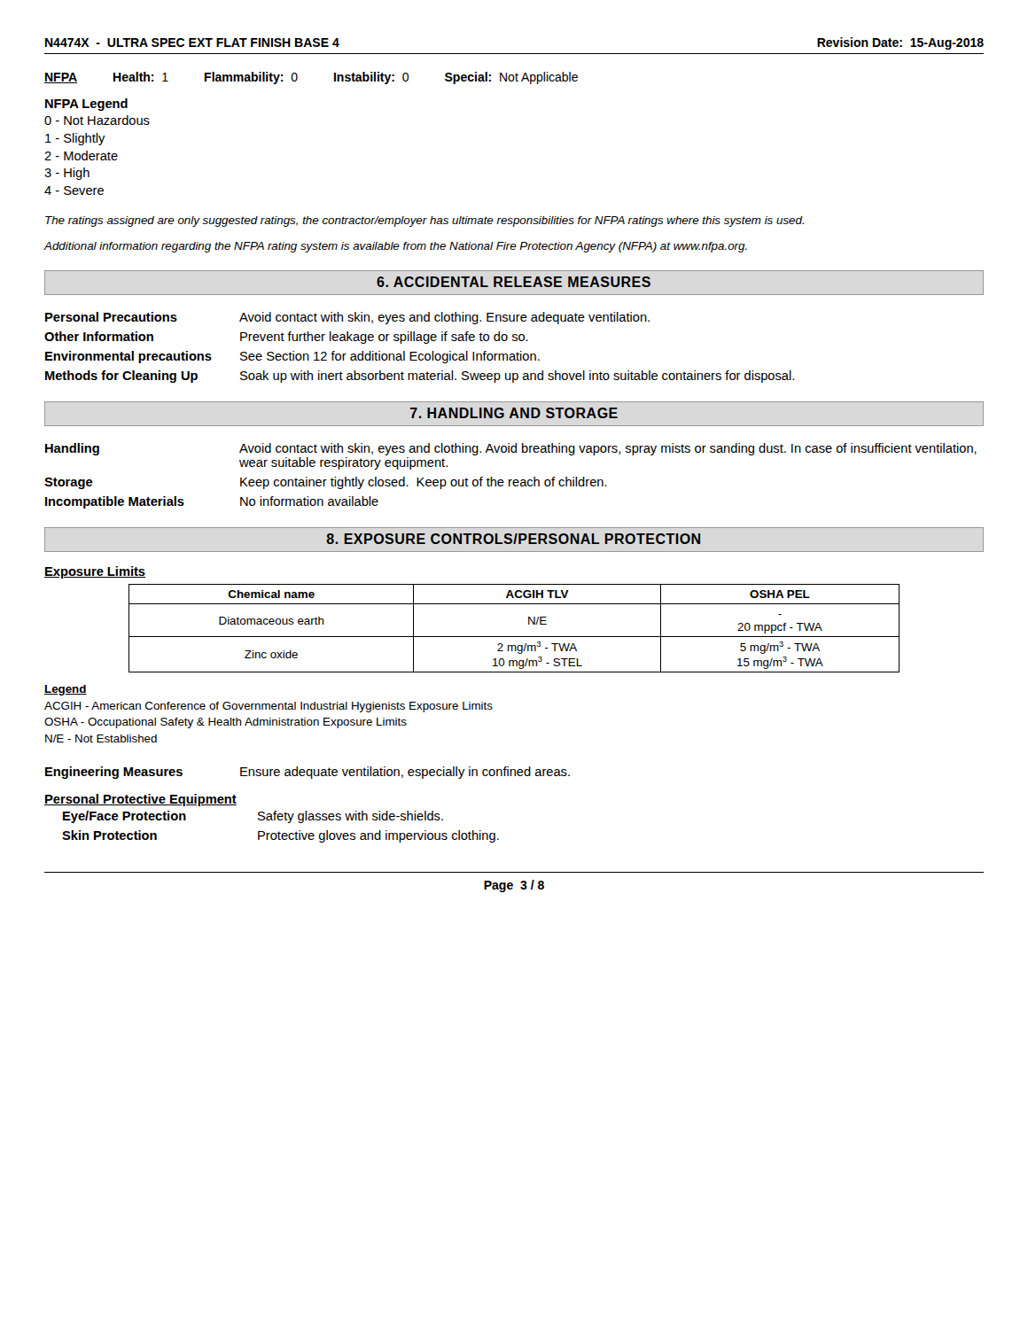N4474X - ULTRA SPEC EXT FLAT FINISH BASE 4
Revision Date: 15-Aug-2018
NFPA Health: 1 Flammability: 0 Instability: 0 Special: Not Applicable
NFPA Legend
0 - Not Hazardous
1 - Slightly
2 - Moderate
3 - High
4 - Severe
The ratings assigned are only suggested ratings, the contractor/employer has ultimate responsibilities for NFPA ratings where this system is used.
Additional information regarding the NFPA rating system is available from the National Fire Protection Agency (NFPA) at www.nfpa.org.
6. ACCIDENTAL RELEASE MEASURES
| Personal Precautions | Avoid contact with skin, eyes and clothing. Ensure adequate ventilation. |
| Other Information | Prevent further leakage or spillage if safe to do so. |
| Environmental precautions | See Section 12 for additional Ecological Information. |
| Methods for Cleaning Up | Soak up with inert absorbent material. Sweep up and shovel into suitable containers for disposal. |
7. HANDLING AND STORAGE
| Handling | Avoid contact with skin, eyes and clothing. Avoid breathing vapors, spray mists or sanding dust. In case of insufficient ventilation, wear suitable respiratory equipment. |
| Storage | Keep container tightly closed. Keep out of the reach of children. |
| Incompatible Materials | No information available |
8. EXPOSURE CONTROLS/PERSONAL PROTECTION
Exposure Limits
| Chemical name | ACGIH TLV | OSHA PEL |
| --- | --- | --- |
| Diatomaceous earth | N/E | - 20 mppcf - TWA |
| Zinc oxide | 2 mg/m 3 - TWA 10 mg/m 3 - STEL | 5 mg/m 3 - TWA 15 mg/m 3 - TWA |
Legend
ACGIH - American Conference of Governmental Industrial Hygienists Exposure Limits
OSHA - Occupational Safety & Health Administration Exposure Limits
N/E - Not Established
| Engineering Measures | Ensure adequate ventilation, especially in confined areas. |
Personal Protective Equipment
| Eye/Face Protection | Safety glasses with side-shields. |
| Skin Protection | Protective gloves and impervious clothing. |
Page 3 / 8